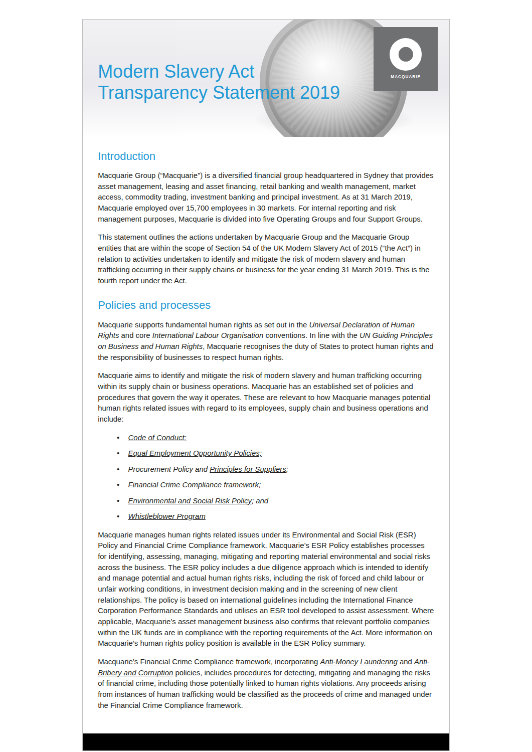MACQUARIE
Modern Slavery Act Transparency Statement 2019
Introduction
Macquarie Group (“Macquarie”) is a diversified financial group headquartered in Sydney that provides asset management, leasing and asset financing, retail banking and wealth management, market access, commodity trading, investment banking and principal investment. As at 31 March 2019, Macquarie employed over 15,700 employees in 30 markets. For internal reporting and risk management purposes, Macquarie is divided into five Operating Groups and four Support Groups.
This statement outlines the actions undertaken by Macquarie Group and the Macquarie Group entities that are within the scope of Section 54 of the UK Modern Slavery Act of 2015 (“the Act”) in relation to activities undertaken to identify and mitigate the risk of modern slavery and human trafficking occurring in their supply chains or business for the year ending 31 March 2019. This is the fourth report under the Act.
Policies and processes
Macquarie supports fundamental human rights as set out in the Universal Declaration of Human Rights and core International Labour Organisation conventions. In line with the UN Guiding Principles on Business and Human Rights, Macquarie recognises the duty of States to protect human rights and the responsibility of businesses to respect human rights.
Macquarie aims to identify and mitigate the risk of modern slavery and human trafficking occurring within its supply chain or business operations. Macquarie has an established set of policies and procedures that govern the way it operates. These are relevant to how Macquarie manages potential human rights related issues with regard to its employees, supply chain and business operations and include:
Code of Conduct;
Equal Employment Opportunity Policies;
Procurement Policy and Principles for Suppliers;
Financial Crime Compliance framework;
Environmental and Social Risk Policy; and
Whistleblower Program
Macquarie manages human rights related issues under its Environmental and Social Risk (ESR) Policy and Financial Crime Compliance framework. Macquarie’s ESR Policy establishes processes for identifying, assessing, managing, mitigating and reporting material environmental and social risks across the business. The ESR policy includes a due diligence approach which is intended to identify and manage potential and actual human rights risks, including the risk of forced and child labour or unfair working conditions, in investment decision making and in the screening of new client relationships. The policy is based on international guidelines including the International Finance Corporation Performance Standards and utilises an ESR tool developed to assist assessment. Where applicable, Macquarie’s asset management business also confirms that relevant portfolio companies within the UK funds are in compliance with the reporting requirements of the Act. More information on Macquarie’s human rights policy position is available in the ESR Policy summary.
Macquarie’s Financial Crime Compliance framework, incorporating Anti-Money Laundering and Anti-Bribery and Corruption policies, includes procedures for detecting, mitigating and managing the risks of financial crime, including those potentially linked to human rights violations. Any proceeds arising from instances of human trafficking would be classified as the proceeds of crime and managed under the Financial Crime Compliance framework.